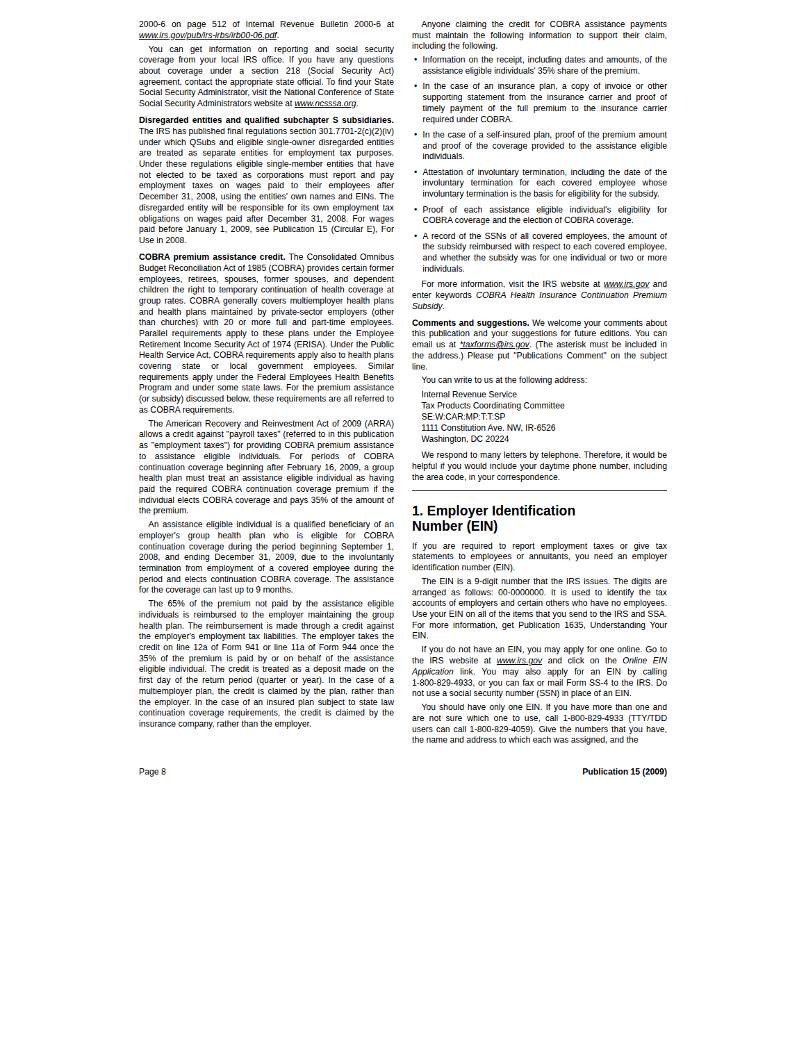2000-6 on page 512 of Internal Revenue Bulletin 2000-6 at www.irs.gov/pub/irs-irbs/irb00-06.pdf.
You can get information on reporting and social security coverage from your local IRS office. If you have any questions about coverage under a section 218 (Social Security Act) agreement, contact the appropriate state official. To find your State Social Security Administrator, visit the National Conference of State Social Security Administrators website at www.ncsssa.org.
Disregarded entities and qualified subchapter S subsidiaries. The IRS has published final regulations section 301.7701-2(c)(2)(iv) under which QSubs and eligible single-owner disregarded entities are treated as separate entities for employment tax purposes. Under these regulations eligible single-member entities that have not elected to be taxed as corporations must report and pay employment taxes on wages paid to their employees after December 31, 2008, using the entities' own names and EINs. The disregarded entity will be responsible for its own employment tax obligations on wages paid after December 31, 2008. For wages paid before January 1, 2009, see Publication 15 (Circular E), For Use in 2008.
COBRA premium assistance credit. The Consolidated Omnibus Budget Reconciliation Act of 1985 (COBRA) provides certain former employees, retirees, spouses, former spouses, and dependent children the right to temporary continuation of health coverage at group rates. COBRA generally covers multiemployer health plans and health plans maintained by private-sector employers (other than churches) with 20 or more full and part-time employees. Parallel requirements apply to these plans under the Employee Retirement Income Security Act of 1974 (ERISA). Under the Public Health Service Act, COBRA requirements apply also to health plans covering state or local government employees. Similar requirements apply under the Federal Employees Health Benefits Program and under some state laws. For the premium assistance (or subsidy) discussed below, these requirements are all referred to as COBRA requirements.
The American Recovery and Reinvestment Act of 2009 (ARRA) allows a credit against "payroll taxes" (referred to in this publication as "employment taxes") for providing COBRA premium assistance to assistance eligible individuals. For periods of COBRA continuation coverage beginning after February 16, 2009, a group health plan must treat an assistance eligible individual as having paid the required COBRA continuation coverage premium if the individual elects COBRA coverage and pays 35% of the amount of the premium.
An assistance eligible individual is a qualified beneficiary of an employer's group health plan who is eligible for COBRA continuation coverage during the period beginning September 1, 2008, and ending December 31, 2009, due to the involuntarily termination from employment of a covered employee during the period and elects continuation COBRA coverage. The assistance for the coverage can last up to 9 months.
The 65% of the premium not paid by the assistance eligible individuals is reimbursed to the employer maintaining the group health plan. The reimbursement is made through a credit against the employer's employment tax liabilities. The employer takes the credit on line 12a of Form 941 or line 11a of Form 944 once the 35% of the premium is paid by or on behalf of the assistance eligible individual. The credit is treated as a deposit made on the first day of the return period (quarter or year). In the case of a multiemployer plan, the credit is claimed by the plan, rather than the employer. In the case of an insured plan subject to state law continuation coverage requirements, the credit is claimed by the insurance company, rather than the employer.
Anyone claiming the credit for COBRA assistance payments must maintain the following information to support their claim, including the following.
Information on the receipt, including dates and amounts, of the assistance eligible individuals' 35% share of the premium.
In the case of an insurance plan, a copy of invoice or other supporting statement from the insurance carrier and proof of timely payment of the full premium to the insurance carrier required under COBRA.
In the case of a self-insured plan, proof of the premium amount and proof of the coverage provided to the assistance eligible individuals.
Attestation of involuntary termination, including the date of the involuntary termination for each covered employee whose involuntary termination is the basis for eligibility for the subsidy.
Proof of each assistance eligible individual's eligibility for COBRA coverage and the election of COBRA coverage.
A record of the SSNs of all covered employees, the amount of the subsidy reimbursed with respect to each covered employee, and whether the subsidy was for one individual or two or more individuals.
For more information, visit the IRS website at www.irs.gov and enter keywords COBRA Health Insurance Continuation Premium Subsidy.
Comments and suggestions. We welcome your comments about this publication and your suggestions for future editions. You can email us at *taxforms@irs.gov. (The asterisk must be included in the address.) Please put "Publications Comment" on the subject line.
You can write to us at the following address:
Internal Revenue Service
Tax Products Coordinating Committee
SE:W:CAR:MP:T:T:SP
1111 Constitution Ave. NW, IR-6526
Washington, DC 20224
We respond to many letters by telephone. Therefore, it would be helpful if you would include your daytime phone number, including the area code, in your correspondence.
1. Employer Identification
Number (EIN)
If you are required to report employment taxes or give tax statements to employees or annuitants, you need an employer identification number (EIN).
The EIN is a 9-digit number that the IRS issues. The digits are arranged as follows: 00-0000000. It is used to identify the tax accounts of employers and certain others who have no employees. Use your EIN on all of the items that you send to the IRS and SSA. For more information, get Publication 1635, Understanding Your EIN.
If you do not have an EIN, you may apply for one online. Go to the IRS website at www.irs.gov and click on the Online EIN Application link. You may also apply for an EIN by calling 1-800-829-4933, or you can fax or mail Form SS-4 to the IRS. Do not use a social security number (SSN) in place of an EIN.
You should have only one EIN. If you have more than one and are not sure which one to use, call 1-800-829-4933 (TTY/TDD users can call 1-800-829-4059). Give the numbers that you have, the name and address to which each was assigned, and the
Page 8
Publication 15 (2009)